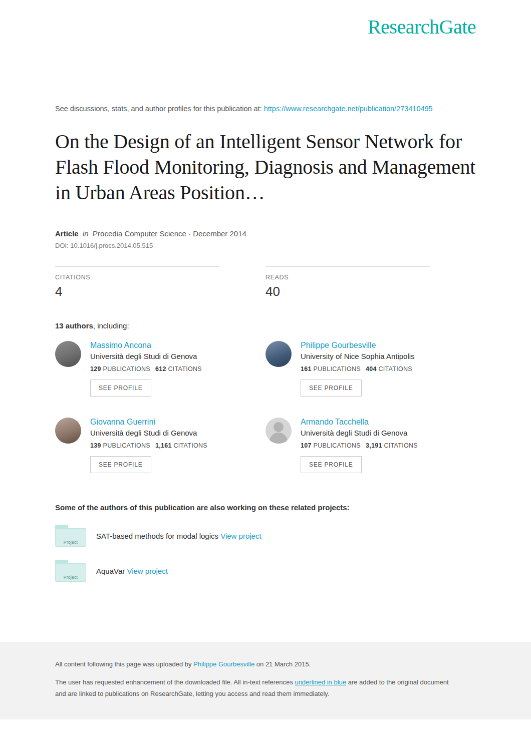ResearchGate
See discussions, stats, and author profiles for this publication at: https://www.researchgate.net/publication/273410495
On the Design of an Intelligent Sensor Network for Flash Flood Monitoring, Diagnosis and Management in Urban Areas Position…
Article in Procedia Computer Science · December 2014
DOI: 10.1016/j.procs.2014.05.515
Citations
4
Reads
40
13 authors, including:
Massimo Ancona
Università degli Studi di Genova
129 PUBLICATIONS 612 CITATIONS
See Profile
Philippe Gourbesville
University of Nice Sophia Antipolis
161 PUBLICATIONS 404 CITATIONS
See Profile
Giovanna Guerrini
Università degli Studi di Genova
139 PUBLICATIONS 1,161 CITATIONS
See Profile
Armando Tacchella
Università degli Studi di Genova
107 PUBLICATIONS 3,191 CITATIONS
See Profile
Some of the authors of this publication are also working on these related projects:
Project
SAT-based methods for modal logics View project
Project
AquaVar View project
All content following this page was uploaded by Philippe Gourbesville on 21 March 2015.
The user has requested enhancement of the downloaded file. All in-text references underlined in blue are added to the original document
and are linked to publications on ResearchGate, letting you access and read them immediately.